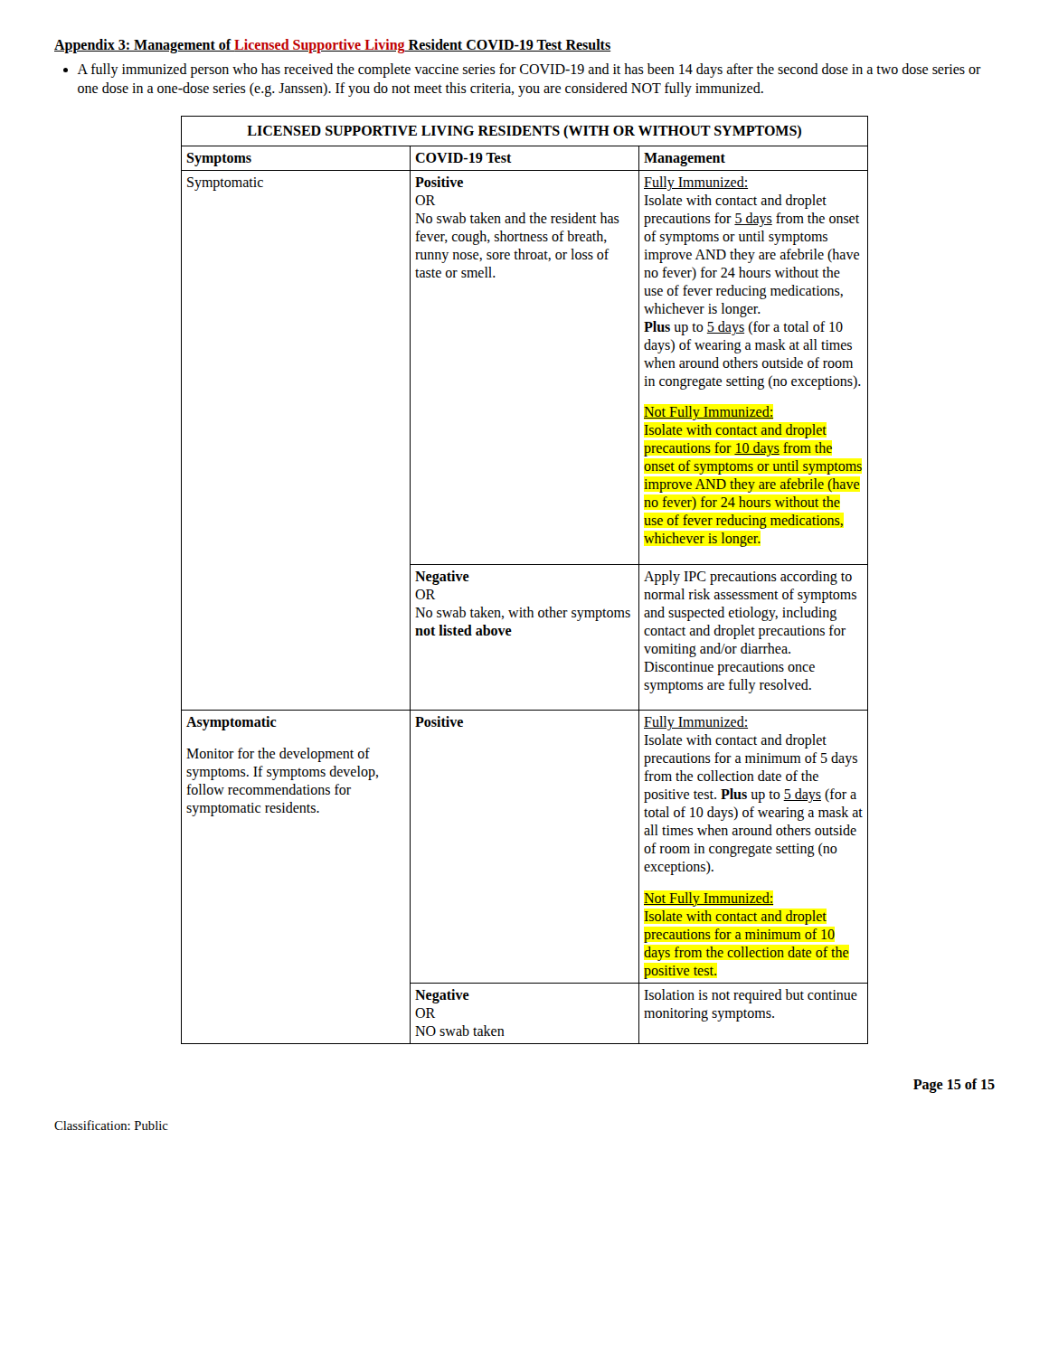Appendix 3: Management of Licensed Supportive Living Resident COVID-19 Test Results
A fully immunized person who has received the complete vaccine series for COVID-19 and it has been 14 days after the second dose in a two dose series or one dose in a one-dose series (e.g. Janssen). If you do not meet this criteria, you are considered NOT fully immunized.
| LICENSED SUPPORTIVE LIVING RESIDENTS (WITH OR WITHOUT SYMPTOMS) |
| --- |
| Symptoms | COVID-19 Test | Management |
| Symptomatic | Positive OR No swab taken and the resident has fever, cough, shortness of breath, runny nose, sore throat, or loss of taste or smell. | Fully Immunized: Isolate with contact and droplet precautions for 5 days from the onset of symptoms or until symptoms improve AND they are afebrile (have no fever) for 24 hours without the use of fever reducing medications, whichever is longer. Plus up to 5 days (for a total of 10 days) of wearing a mask at all times when around others outside of room in congregate setting (no exceptions). Not Fully Immunized: Isolate with contact and droplet precautions for 10 days from the onset of symptoms or until symptoms improve AND they are afebrile (have no fever) for 24 hours without the use of fever reducing medications, whichever is longer. |
| Negative OR No swab taken, with other symptoms not listed above | Apply IPC precautions according to normal risk assessment of symptoms and suspected etiology, including contact and droplet precautions for vomiting and/or diarrhea. Discontinue precautions once symptoms are fully resolved. |
| Asymptomatic Monitor for the development of symptoms. If symptoms develop, follow recommendations for symptomatic residents. | Positive | Fully Immunized: Isolate with contact and droplet precautions for a minimum of 5 days from the collection date of the positive test. Plus up to 5 days (for a total of 10 days) of wearing a mask at all times when around others outside of room in congregate setting (no exceptions). Not Fully Immunized: Isolate with contact and droplet precautions for a minimum of 10 days from the collection date of the positive test. |
| Negative OR NO swab taken | Isolation is not required but continue monitoring symptoms. |
Page 15 of 15
Classification: Public